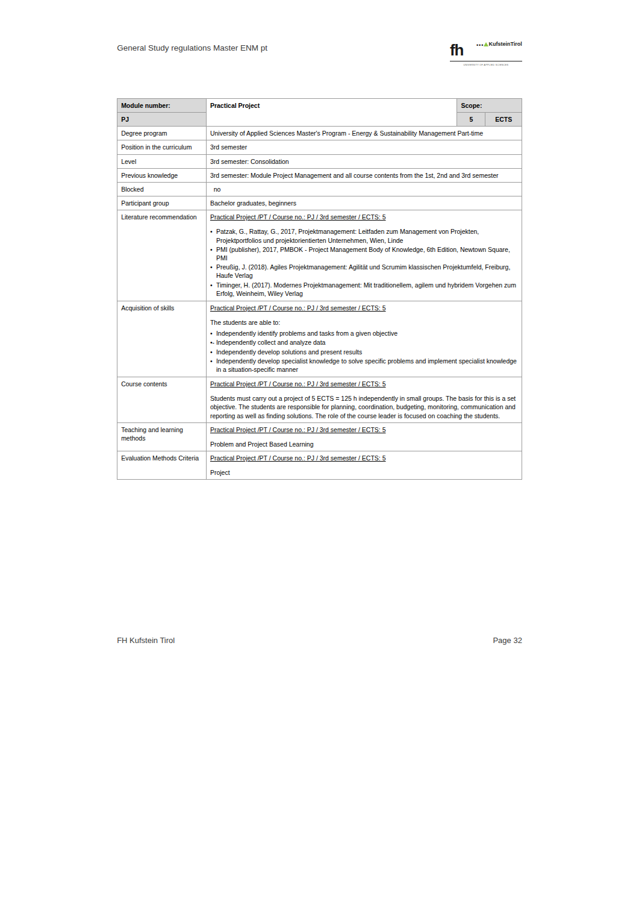General Study regulations Master ENM pt
fh ••• KufsteinTirol
UNIVERSITY OF APPLIED SCIENCES
| Module number: | Practical Project | Scope: |
| PJ | 5 | ECTS |
| Degree program | University of Applied Sciences Master's Program - Energy & Sustainability Management Part-time |
| Position in the curriculum | 3rd semester |
| Level | 3rd semester: Consolidation |
| Previous knowledge | 3rd semester: Module Project Management and all course contents from the 1st, 2nd and 3rd semester |
| Blocked | no |
| Participant group | Bachelor graduates, beginners |
| Literature recommendation | Practical Project /PT / Course no.: PJ / 3rd semester / ECTS: 5 Patzak, G., Rattay, G., 2017, Projektmanagement: Leitfaden zum Management von Projekten, Projektportfolios und projektorientierten Unternehmen, Wien, Linde PMI (publisher), 2017, PMBOK - Project Management Body of Knowledge, 6th Edition, Newtown Square, PMI Preußig, J. (2018). Agiles Projektmanagement: Agilität und Scrumim klassischen Projektumfeld, Freiburg, Haufe Verlag Timinger, H. (2017). Modernes Projektmanagement: Mit traditionellem, agilem und hybridem Vorgehen zum Erfolg, Weinheim, Wiley Verlag |
| Acquisition of skills | Practical Project /PT / Course no.: PJ / 3rd semester / ECTS: 5 The students are able to: Independently identify problems and tasks from a given objective Independently collect and analyze data Independently develop solutions and present results Independently develop specialist knowledge to solve specific problems and implement specialist knowledge in a situation-specific manner |
| Course contents | Practical Project /PT / Course no.: PJ / 3rd semester / ECTS: 5 Students must carry out a project of 5 ECTS = 125 h independently in small groups. The basis for this is a set objective. The students are responsible for planning, coordination, budgeting, monitoring, communication and reporting as well as finding solutions. The role of the course leader is focused on coaching the students. |
| Teaching and learning methods | Practical Project /PT / Course no.: PJ / 3rd semester / ECTS: 5 Problem and Project Based Learning |
| Evaluation Methods Criteria | Practical Project /PT / Course no.: PJ / 3rd semester / ECTS: 5 Project |
FH Kufstein Tirol
Page 32